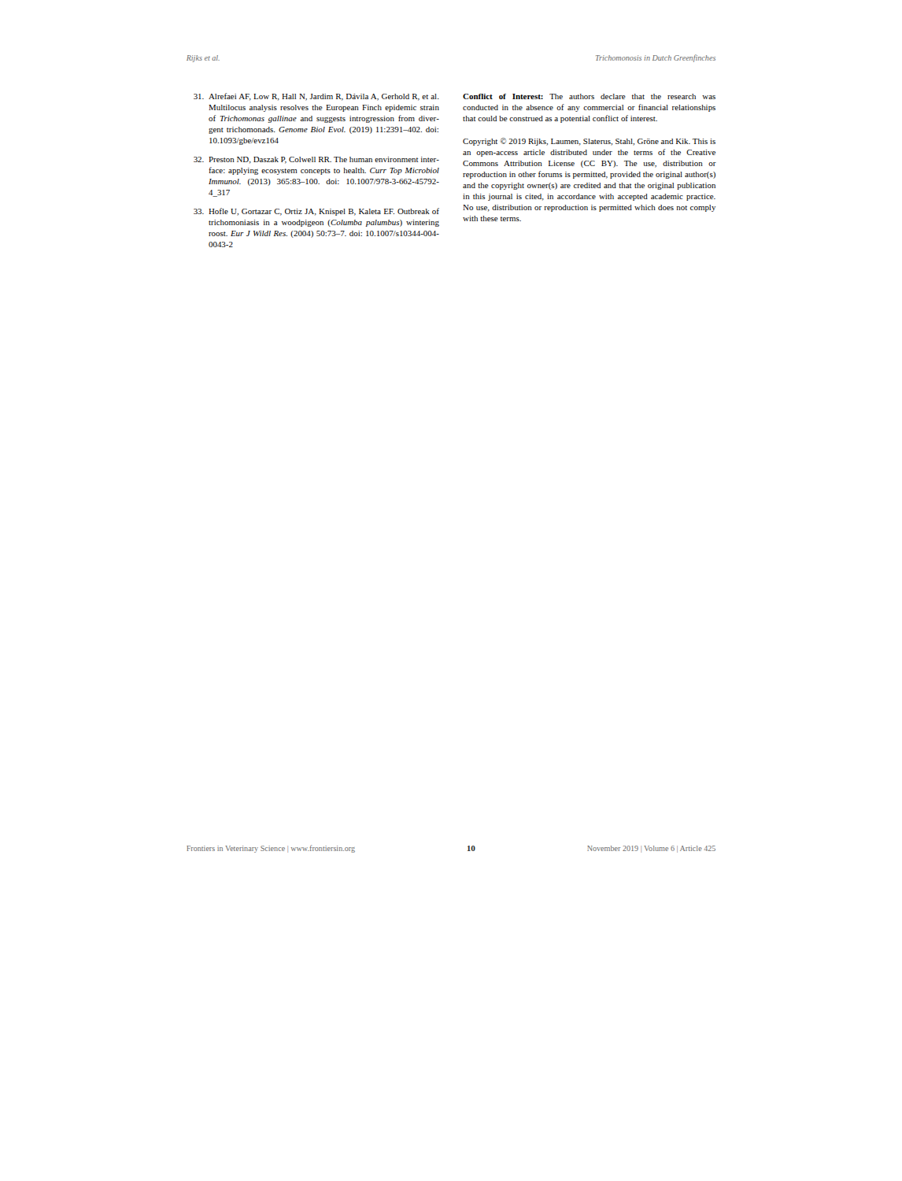Rijks et al.
Trichomonosis in Dutch Greenfinches
Alrefaei AF, Low R, Hall N, Jardim R, Dávila A, Gerhold R, et al. Multilocus analysis resolves the European Finch epidemic strain of Trichomonas gallinae and suggests introgression from divergent trichomonads. Genome Biol Evol. (2019) 11:2391–402. doi: 10.1093/gbe/evz164
Preston ND, Daszak P, Colwell RR. The human environment interface: applying ecosystem concepts to health. Curr Top Microbiol Immunol. (2013) 365:83–100. doi: 10.1007/978-3-662-45792-4_317
Hofle U, Gortazar C, Ortiz JA, Knispel B, Kaleta EF. Outbreak of trichomoniasis in a woodpigeon (Columba palumbus) wintering roost. Eur J Wildl Res. (2004) 50:73–7. doi: 10.1007/s10344-004-0043-2
Conflict of Interest: The authors declare that the research was conducted in the absence of any commercial or financial relationships that could be construed as a potential conflict of interest.
Copyright © 2019 Rijks, Laumen, Slaterus, Stahl, Gröne and Kik. This is an open-access article distributed under the terms of the Creative Commons Attribution License (CC BY). The use, distribution or reproduction in other forums is permitted, provided the original author(s) and the copyright owner(s) are credited and that the original publication in this journal is cited, in accordance with accepted academic practice. No use, distribution or reproduction is permitted which does not comply with these terms.
Frontiers in Veterinary Science | www.frontiersin.org
10
November 2019 | Volume 6 | Article 425